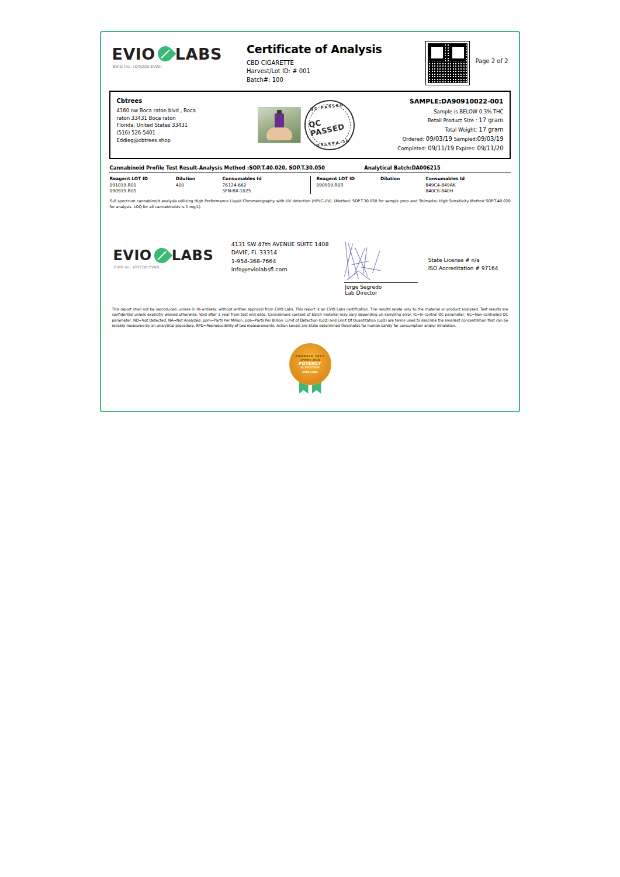EVIO LABS
EVIO Inc. (OTCQB:EVIO)
Certificate of Analysis
CBD CIGARETTE
Harvest/Lot ID: # 001
Batch#: 100
Page 2 of 2
Cbtrees
4160 nw Boca raton blvd , Boca
raton 33431 Boca raton
Florida, United States 33431
(516) 526-5401
Eddieg@cbtrees.shop
QC PASSED
QC PASSED
QC PASSED
SAMPLE:DA90910022-001
Sample is BELOW 0.3% THC
Retail Product Size : 17 gram
Total Weight: 17 gram
Ordered: 09/03/19 Sampled:09/03/19
Completed: 09/11/19 Expires: 09/11/20
Cannabinoid Profile Test Result-Analysis Method :SOP.T.40.020, SOP.T.30.050
Analytical Batch:DA006215
| Reagent LOT ID | Dilution | Consumables Id |
| --- | --- | --- |
| 091019.R01 | 400 | 76124-662 |
| 090919.R05 | | SFN-BX-1025 |
| Reagent LOT ID | Dilution | Consumables Id |
| --- | --- | --- |
| 090919.R03 | | 849C4-849AK |
| | | 840C6-840H |
Full spectrum cannabinoid analysis utilizing High Performance Liquid Chromatography with UV detection (HPLC-UV). (Method: SOP.T.30.050 for sample prep and Shimadzu High Sensitivity Method SOP.T.40.020 for analysis. LOQ for all cannabinoids is 1 mg/L).
EVIO LABS
EVIO Inc. (OTCQB:EVIO)
4131 SW 47th AVENUE SUITE 1408
DAVIE, FL 33314
1-954-368-7664
info@eviolabsfl.com
Jorge Segredo
Lab Director
State License # n/a
ISO Accreditation # 97164
This report shall not be reproduced, unless in its entirety, without written approval from EVIO Labs. This report is an EVIO Labs certification. The results relate only to the material or product analyzed. Test results are confidential unless explicitly waived otherwise. Void after 1 year from test end date. Cannabinoid content of batch material may vary depending on sampling error. IC=In-control QC parameter, NC=Non-controlled QC parameter, ND=Not Detected, NA=Not Analyzed, ppm=Parts Per Million, ppb=Parts Per Billion. Limit of Detection (LoD) and Limit Of Quantitation (LoQ) are terms used to describe the smallest concentration that can be reliably measured by an analytical procedure. RPD=Reproducibility of two measurements. Action Levels are State determined thresholds for human safety for consumption and/or inhalation.
EMERALD TEST
SPRING 2018
POTENCY
IN SOLUTION
EVIO LABS